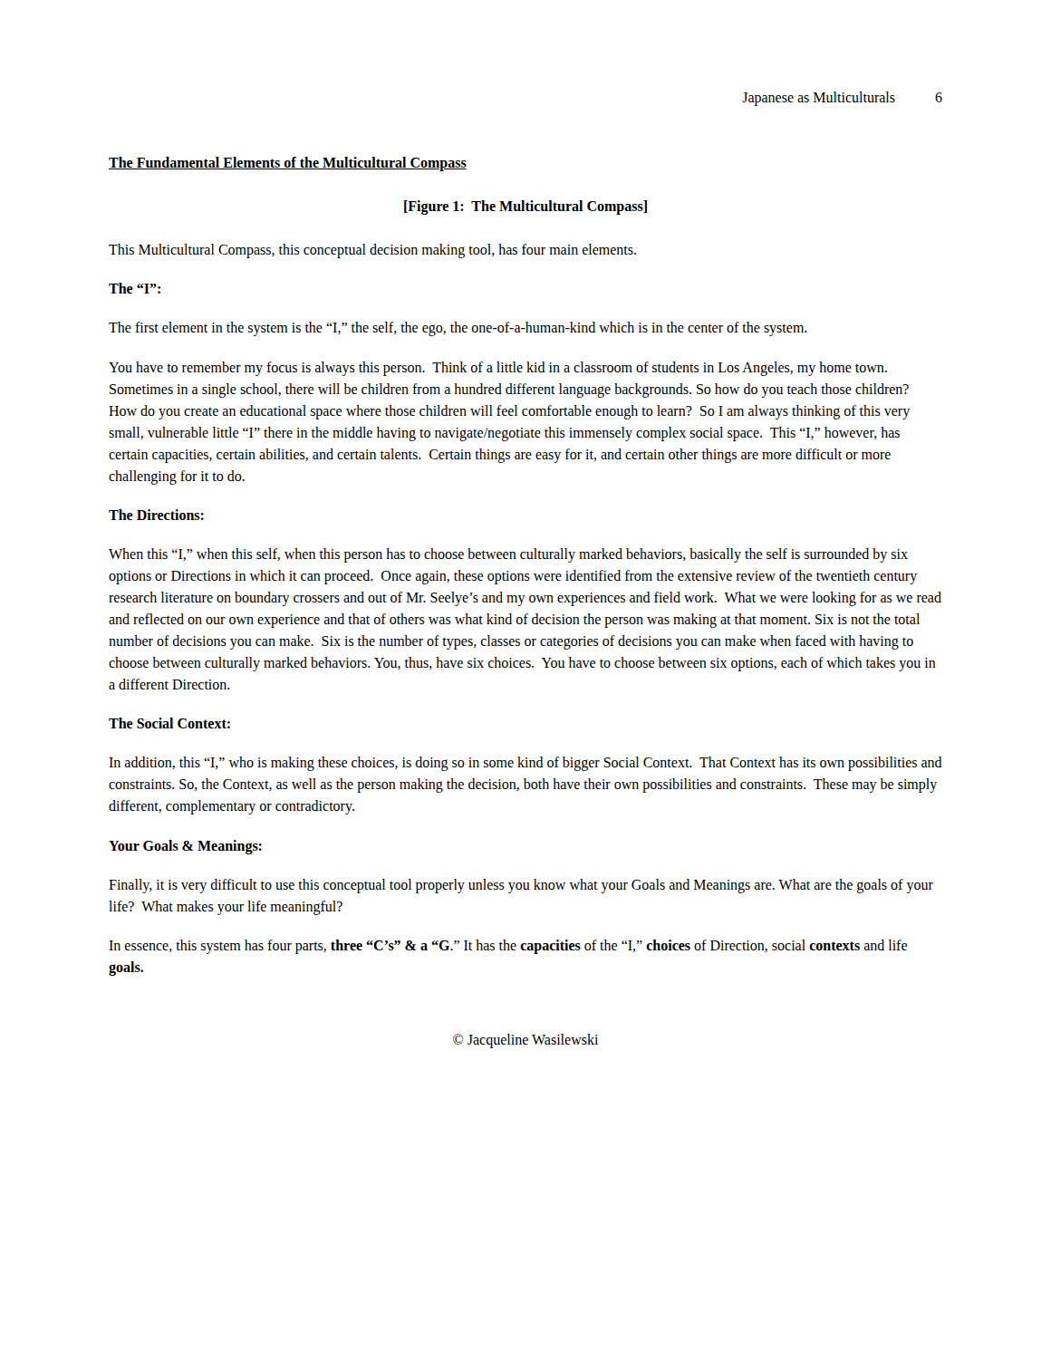Japanese as Multiculturals 6
The Fundamental Elements of the Multicultural Compass
[Figure 1: The Multicultural Compass]
This Multicultural Compass, this conceptual decision making tool, has four main elements.
The “I”:
The first element in the system is the “I,” the self, the ego, the one-of-a-human-kind which is in the center of the system.
You have to remember my focus is always this person. Think of a little kid in a classroom of students in Los Angeles, my home town. Sometimes in a single school, there will be children from a hundred different language backgrounds. So how do you teach those children? How do you create an educational space where those children will feel comfortable enough to learn? So I am always thinking of this very small, vulnerable little “I” there in the middle having to navigate/negotiate this immensely complex social space. This “I,” however, has certain capacities, certain abilities, and certain talents. Certain things are easy for it, and certain other things are more difficult or more challenging for it to do.
The Directions:
When this “I,” when this self, when this person has to choose between culturally marked behaviors, basically the self is surrounded by six options or Directions in which it can proceed. Once again, these options were identified from the extensive review of the twentieth century research literature on boundary crossers and out of Mr. Seelye’s and my own experiences and field work. What we were looking for as we read and reflected on our own experience and that of others was what kind of decision the person was making at that moment. Six is not the total number of decisions you can make. Six is the number of types, classes or categories of decisions you can make when faced with having to choose between culturally marked behaviors. You, thus, have six choices. You have to choose between six options, each of which takes you in a different Direction.
The Social Context:
In addition, this “I,” who is making these choices, is doing so in some kind of bigger Social Context. That Context has its own possibilities and constraints. So, the Context, as well as the person making the decision, both have their own possibilities and constraints. These may be simply different, complementary or contradictory.
Your Goals & Meanings:
Finally, it is very difficult to use this conceptual tool properly unless you know what your Goals and Meanings are. What are the goals of your life? What makes your life meaningful?
In essence, this system has four parts, three “C’s” & a “G.” It has the capacities of the “I,” choices of Direction, social contexts and life goals.
© Jacqueline Wasilewski